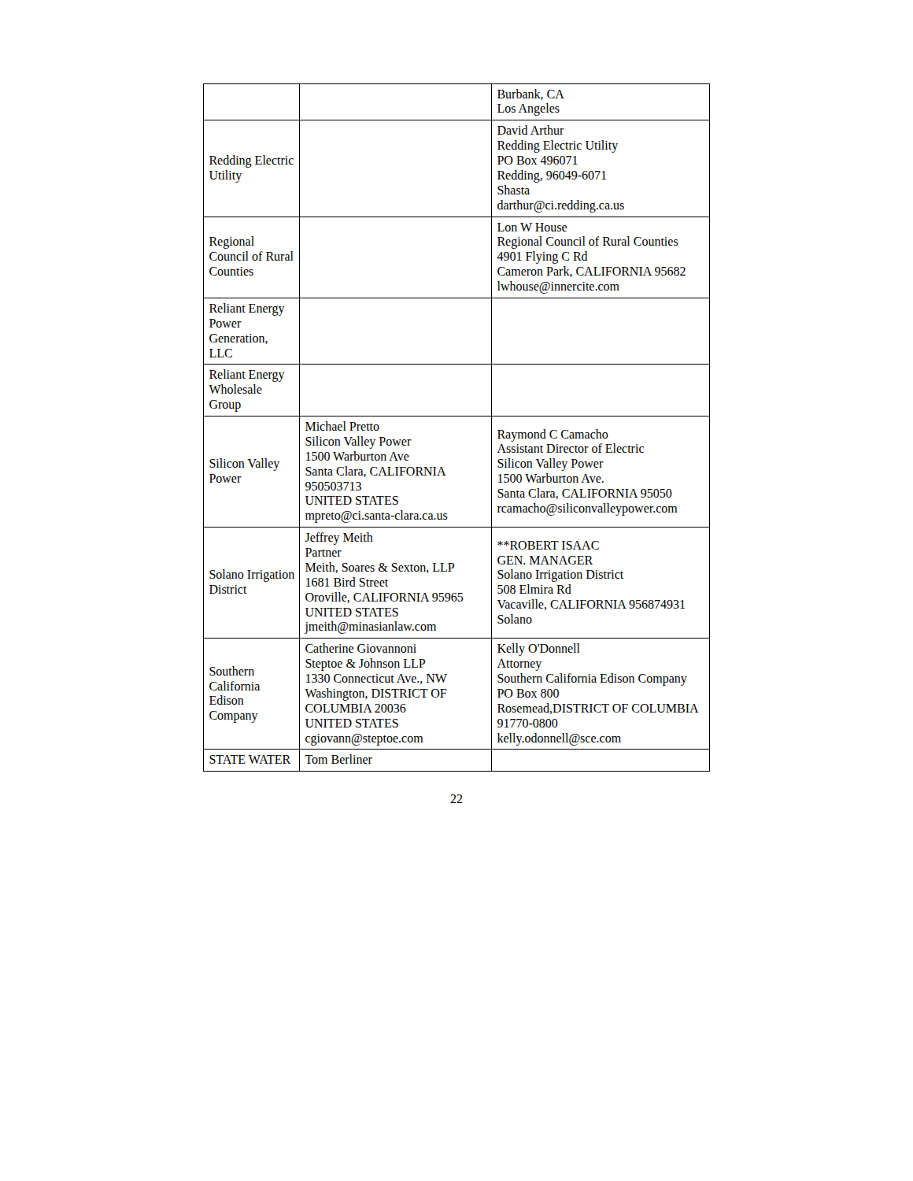| | | Burbank, CA Los Angeles |
| Redding Electric Utility | | David Arthur Redding Electric Utility PO Box 496071 Redding, 96049-6071 Shasta darthur@ci.redding.ca.us |
| Regional Council of Rural Counties | | Lon W House Regional Council of Rural Counties 4901 Flying C Rd Cameron Park, CALIFORNIA 95682 lwhouse@innercite.com |
| Reliant Energy Power Generation, LLC | | |
| Reliant Energy Wholesale Group | | |
| Silicon Valley Power | Michael Pretto Silicon Valley Power 1500 Warburton Ave Santa Clara, CALIFORNIA 950503713 UNITED STATES mpreto@ci.santa-clara.ca.us | Raymond C Camacho Assistant Director of Electric Silicon Valley Power 1500 Warburton Ave. Santa Clara, CALIFORNIA 95050 rcamacho@siliconvalleypower.com |
| Solano Irrigation District | Jeffrey Meith Partner Meith, Soares & Sexton, LLP 1681 Bird Street Oroville, CALIFORNIA 95965 UNITED STATES jmeith@minasianlaw.com | **ROBERT ISAAC GEN. MANAGER Solano Irrigation District 508 Elmira Rd Vacaville, CALIFORNIA 956874931 Solano |
| Southern California Edison Company | Catherine Giovannoni Steptoe & Johnson LLP 1330 Connecticut Ave., NW Washington, DISTRICT OF COLUMBIA 20036 UNITED STATES cgiovann@steptoe.com | Kelly O'Donnell Attorney Southern California Edison Company PO Box 800 Rosemead,DISTRICT OF COLUMBIA 91770-0800 kelly.odonnell@sce.com |
| STATE WATER | Tom Berliner | |
22